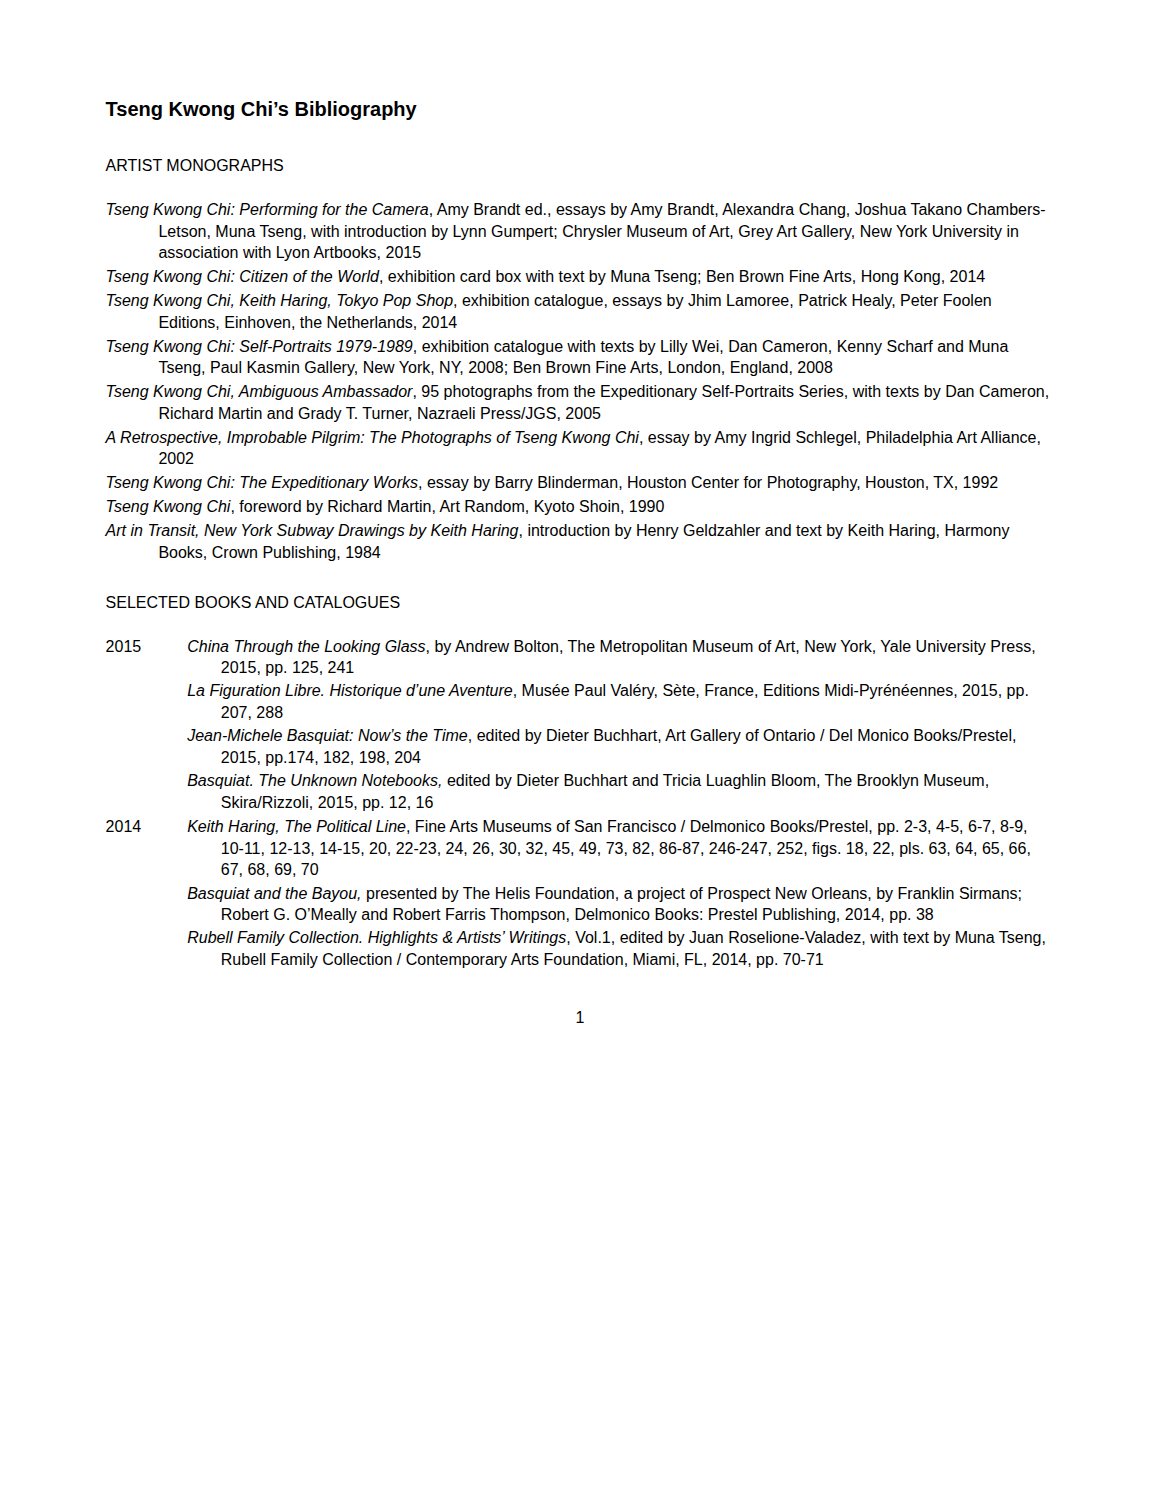Tseng Kwong Chi’s Bibliography
ARTIST MONOGRAPHS
Tseng Kwong Chi: Performing for the Camera, Amy Brandt ed., essays by Amy Brandt, Alexandra Chang, Joshua Takano Chambers-Letson, Muna Tseng, with introduction by Lynn Gumpert; Chrysler Museum of Art, Grey Art Gallery, New York University in association with Lyon Artbooks, 2015
Tseng Kwong Chi: Citizen of the World, exhibition card box with text by Muna Tseng; Ben Brown Fine Arts, Hong Kong, 2014
Tseng Kwong Chi, Keith Haring, Tokyo Pop Shop, exhibition catalogue, essays by Jhim Lamoree, Patrick Healy, Peter Foolen Editions, Einhoven, the Netherlands, 2014
Tseng Kwong Chi: Self-Portraits 1979-1989, exhibition catalogue with texts by Lilly Wei, Dan Cameron, Kenny Scharf and Muna Tseng, Paul Kasmin Gallery, New York, NY, 2008; Ben Brown Fine Arts, London, England, 2008
Tseng Kwong Chi, Ambiguous Ambassador, 95 photographs from the Expeditionary Self-Portraits Series, with texts by Dan Cameron, Richard Martin and Grady T. Turner, Nazraeli Press/JGS, 2005
A Retrospective, Improbable Pilgrim: The Photographs of Tseng Kwong Chi, essay by Amy Ingrid Schlegel, Philadelphia Art Alliance, 2002
Tseng Kwong Chi: The Expeditionary Works, essay by Barry Blinderman, Houston Center for Photography, Houston, TX, 1992
Tseng Kwong Chi, foreword by Richard Martin, Art Random, Kyoto Shoin, 1990
Art in Transit, New York Subway Drawings by Keith Haring, introduction by Henry Geldzahler and text by Keith Haring, Harmony Books, Crown Publishing, 1984
SELECTED BOOKS AND CATALOGUES
2015
China Through the Looking Glass, by Andrew Bolton, The Metropolitan Museum of Art, New York, Yale University Press, 2015, pp. 125, 241
La Figuration Libre. Historique d’une Aventure, Musée Paul Valéry, Sète, France, Editions Midi-Pyrénéennes, 2015, pp. 207, 288
Jean-Michele Basquiat: Now’s the Time, edited by Dieter Buchhart, Art Gallery of Ontario / Del Monico Books/Prestel, 2015, pp.174, 182, 198, 204
Basquiat. The Unknown Notebooks, edited by Dieter Buchhart and Tricia Luaghlin Bloom, The Brooklyn Museum, Skira/Rizzoli, 2015, pp. 12, 16
2014
Keith Haring, The Political Line, Fine Arts Museums of San Francisco / Delmonico Books/Prestel, pp. 2-3, 4-5, 6-7, 8-9, 10-11, 12-13, 14-15, 20, 22-23, 24, 26, 30, 32, 45, 49, 73, 82, 86-87, 246-247, 252, figs. 18, 22, pls. 63, 64, 65, 66, 67, 68, 69, 70
Basquiat and the Bayou, presented by The Helis Foundation, a project of Prospect New Orleans, by Franklin Sirmans; Robert G. O’Meally and Robert Farris Thompson, Delmonico Books: Prestel Publishing, 2014, pp. 38
Rubell Family Collection. Highlights & Artists’ Writings, Vol.1, edited by Juan Roselione-Valadez, with text by Muna Tseng, Rubell Family Collection / Contemporary Arts Foundation, Miami, FL, 2014, pp. 70-71
1